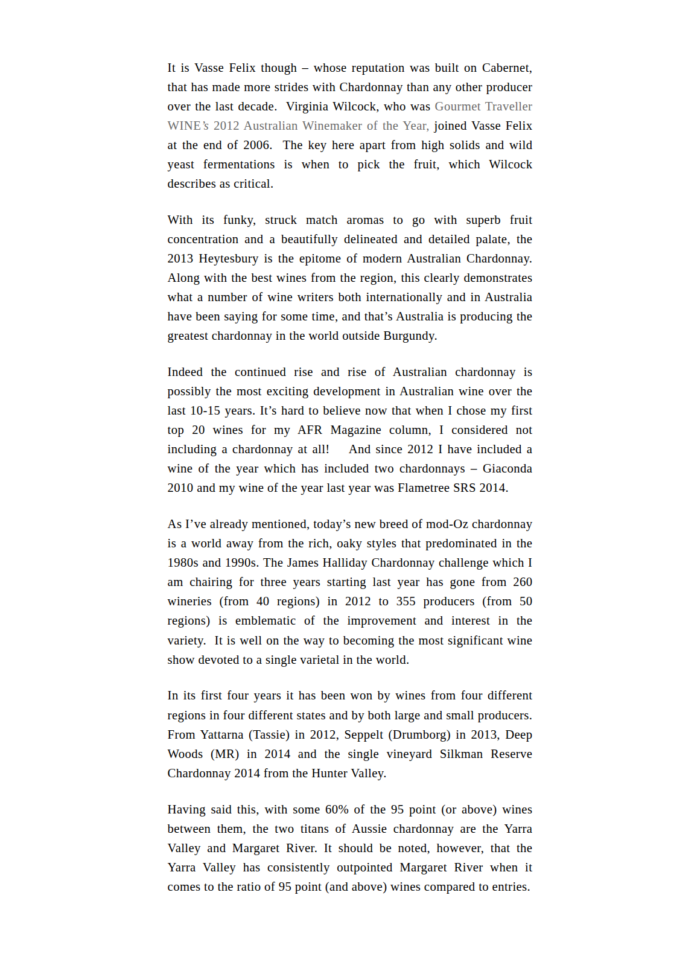It is Vasse Felix though – whose reputation was built on Cabernet, that has made more strides with Chardonnay than any other producer over the last decade. Virginia Wilcock, who was Gourmet Traveller WINE’s 2012 Australian Winemaker of the Year, joined Vasse Felix at the end of 2006. The key here apart from high solids and wild yeast fermentations is when to pick the fruit, which Wilcock describes as critical.
With its funky, struck match aromas to go with superb fruit concentration and a beautifully delineated and detailed palate, the 2013 Heytesbury is the epitome of modern Australian Chardonnay. Along with the best wines from the region, this clearly demonstrates what a number of wine writers both internationally and in Australia have been saying for some time, and that’s Australia is producing the greatest chardonnay in the world outside Burgundy.
Indeed the continued rise and rise of Australian chardonnay is possibly the most exciting development in Australian wine over the last 10-15 years. It’s hard to believe now that when I chose my first top 20 wines for my AFR Magazine column, I considered not including a chardonnay at all! And since 2012 I have included a wine of the year which has included two chardonnays – Giaconda 2010 and my wine of the year last year was Flametree SRS 2014.
As I’ve already mentioned, today’s new breed of mod-Oz chardonnay is a world away from the rich, oaky styles that predominated in the 1980s and 1990s. The James Halliday Chardonnay challenge which I am chairing for three years starting last year has gone from 260 wineries (from 40 regions) in 2012 to 355 producers (from 50 regions) is emblematic of the improvement and interest in the variety. It is well on the way to becoming the most significant wine show devoted to a single varietal in the world.
In its first four years it has been won by wines from four different regions in four different states and by both large and small producers. From Yattarna (Tassie) in 2012, Seppelt (Drumborg) in 2013, Deep Woods (MR) in 2014 and the single vineyard Silkman Reserve Chardonnay 2014 from the Hunter Valley.
Having said this, with some 60% of the 95 point (or above) wines between them, the two titans of Aussie chardonnay are the Yarra Valley and Margaret River. It should be noted, however, that the Yarra Valley has consistently outpointed Margaret River when it comes to the ratio of 95 point (and above) wines compared to entries.